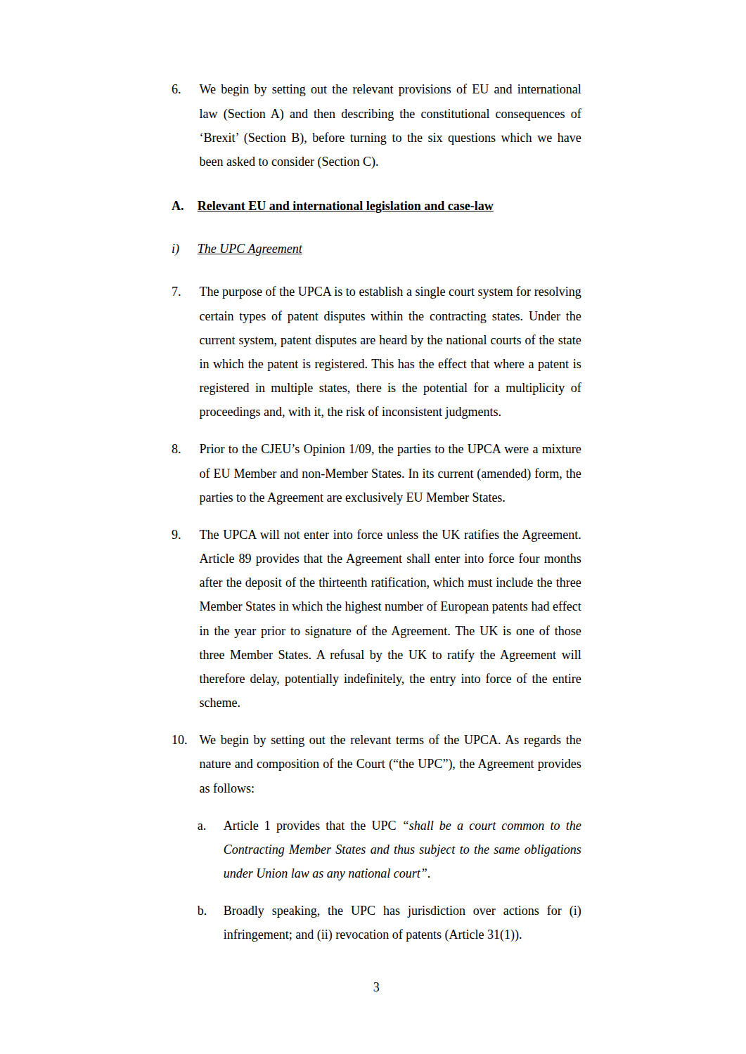6. We begin by setting out the relevant provisions of EU and international law (Section A) and then describing the constitutional consequences of ‘Brexit’ (Section B), before turning to the six questions which we have been asked to consider (Section C).
A. Relevant EU and international legislation and case-law
i) The UPC Agreement
7. The purpose of the UPCA is to establish a single court system for resolving certain types of patent disputes within the contracting states. Under the current system, patent disputes are heard by the national courts of the state in which the patent is registered. This has the effect that where a patent is registered in multiple states, there is the potential for a multiplicity of proceedings and, with it, the risk of inconsistent judgments.
8. Prior to the CJEU’s Opinion 1/09, the parties to the UPCA were a mixture of EU Member and non-Member States. In its current (amended) form, the parties to the Agreement are exclusively EU Member States.
9. The UPCA will not enter into force unless the UK ratifies the Agreement. Article 89 provides that the Agreement shall enter into force four months after the deposit of the thirteenth ratification, which must include the three Member States in which the highest number of European patents had effect in the year prior to signature of the Agreement. The UK is one of those three Member States. A refusal by the UK to ratify the Agreement will therefore delay, potentially indefinitely, the entry into force of the entire scheme.
10. We begin by setting out the relevant terms of the UPCA. As regards the nature and composition of the Court (“the UPC”), the Agreement provides as follows:
a. Article 1 provides that the UPC “shall be a court common to the Contracting Member States and thus subject to the same obligations under Union law as any national court”.
b. Broadly speaking, the UPC has jurisdiction over actions for (i) infringement; and (ii) revocation of patents (Article 31(1)).
3